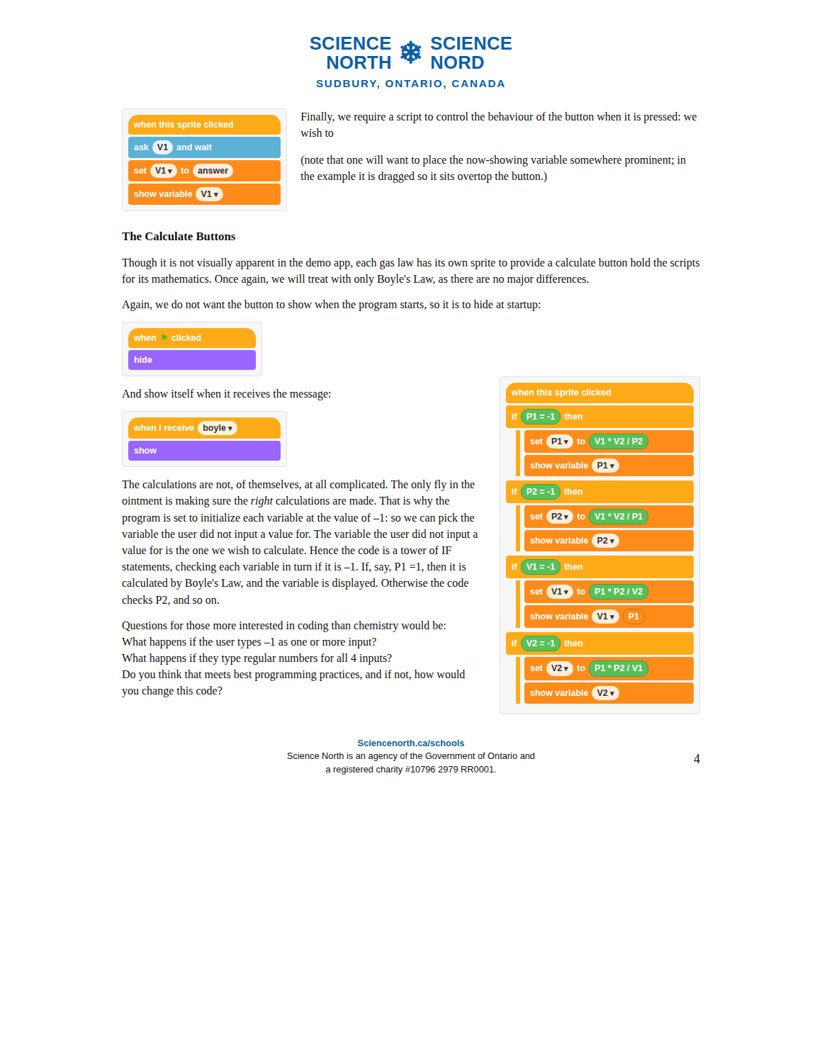SCIENCE
NORTH
❄
SCIENCE
NORD
SUDBURY, ONTARIO, CANADA
when this sprite clicked
ask V1 and wait
set V1 to answer
show variable V1
Finally, we require a script to control the behaviour of the button when it is pressed: we wish to
(note that one will want to place the now-showing variable somewhere prominent; in the example it is dragged so it sits overtop the button.)
The Calculate Buttons
Though it is not visually apparent in the demo app, each gas law has its own sprite to provide a calculate button hold the scripts for its mathematics. Once again, we will treat with only Boyle's Law, as there are no major differences.
Again, we do not want the button to show when the program starts, so it is to hide at startup:
when ⚑ clicked
hide
And show itself when it receives the message:
when I receive boyle
show
The calculations are not, of themselves, at all complicated. The only fly in the ointment is making sure the right calculations are made. That is why the program is set to initialize each variable at the value of –1: so we can pick the variable the user did not input a value for. The variable the user did not input a value for is the one we wish to calculate. Hence the code is a tower of IF statements, checking each variable in turn if it is –1. If, say, P1 =1, then it is calculated by Boyle's Law, and the variable is displayed. Otherwise the code checks P2, and so on.
Questions for those more interested in coding than chemistry would be:
What happens if the user types –1 as one or more input?
What happens if they type regular numbers for all 4 inputs?
Do you think that meets best programming practices, and if not, how would you change this code?
when this sprite clicked
if P1 = -1 then
set P1 to V1 * V2 / P2
show variable P1
if P2 = -1 then
set P2 to V1 * V2 / P1
show variable P2
if V1 = -1 then
set V1 to P1 * P2 / V2
show variable V1 P1
if V2 = -1 then
set V2 to P1 * P2 / V1
show variable V2
Sciencenorth.ca/schools
Science North is an agency of the Government of Ontario and
a registered charity #10796 2979 RR0001.
4